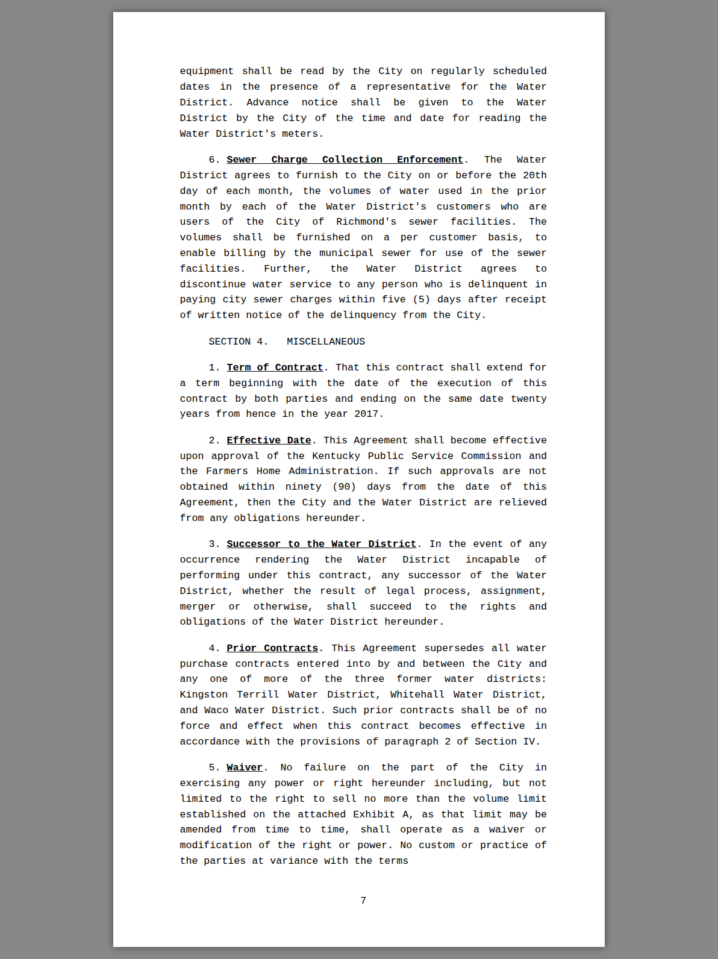equipment shall be read by the City on regularly scheduled dates in the presence of a representative for the Water District. Advance notice shall be given to the Water District by the City of the time and date for reading the Water District's meters.
6. Sewer Charge Collection Enforcement. The Water District agrees to furnish to the City on or before the 20th day of each month, the volumes of water used in the prior month by each of the Water District's customers who are users of the City of Richmond's sewer facilities. The volumes shall be furnished on a per customer basis, to enable billing by the municipal sewer for use of the sewer facilities. Further, the Water District agrees to discontinue water service to any person who is delinquent in paying city sewer charges within five (5) days after receipt of written notice of the delinquency from the City.
SECTION 4. MISCELLANEOUS
1. Term of Contract. That this contract shall extend for a term beginning with the date of the execution of this contract by both parties and ending on the same date twenty years from hence in the year 2017.
2. Effective Date. This Agreement shall become effective upon approval of the Kentucky Public Service Commission and the Farmers Home Administration. If such approvals are not obtained within ninety (90) days from the date of this Agreement, then the City and the Water District are relieved from any obligations hereunder.
3. Successor to the Water District. In the event of any occurrence rendering the Water District incapable of performing under this contract, any successor of the Water District, whether the result of legal process, assignment, merger or otherwise, shall succeed to the rights and obligations of the Water District hereunder.
4. Prior Contracts. This Agreement supersedes all water purchase contracts entered into by and between the City and any one of more of the three former water districts: Kingston Terrill Water District, Whitehall Water District, and Waco Water District. Such prior contracts shall be of no force and effect when this contract becomes effective in accordance with the provisions of paragraph 2 of Section IV.
5. Waiver. No failure on the part of the City in exercising any power or right hereunder including, but not limited to the right to sell no more than the volume limit established on the attached Exhibit A, as that limit may be amended from time to time, shall operate as a waiver or modification of the right or power. No custom or practice of the parties at variance with the terms
7